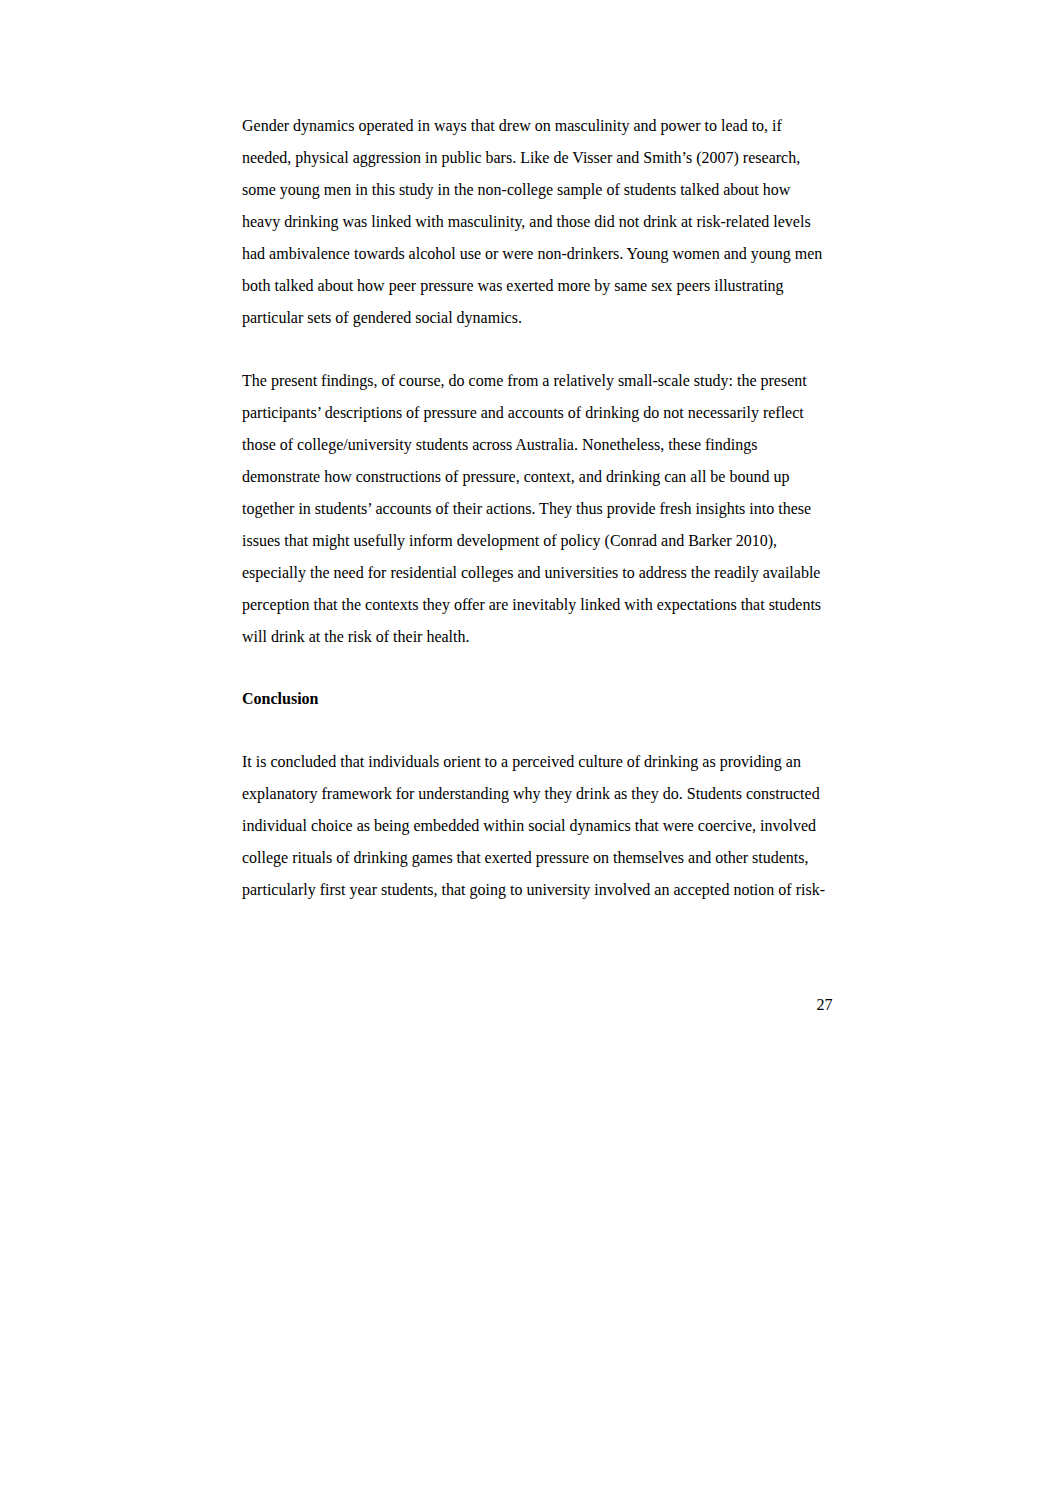Gender dynamics operated in ways that drew on masculinity and power to lead to, if needed, physical aggression in public bars. Like de Visser and Smith’s (2007) research, some young men in this study in the non-college sample of students talked about how heavy drinking was linked with masculinity, and those did not drink at risk-related levels had ambivalence towards alcohol use or were non-drinkers. Young women and young men both talked about how peer pressure was exerted more by same sex peers illustrating particular sets of gendered social dynamics.
The present findings, of course, do come from a relatively small-scale study: the present participants’ descriptions of pressure and accounts of drinking do not necessarily reflect those of college/university students across Australia. Nonetheless, these findings demonstrate how constructions of pressure, context, and drinking can all be bound up together in students’ accounts of their actions. They thus provide fresh insights into these issues that might usefully inform development of policy (Conrad and Barker 2010), especially the need for residential colleges and universities to address the readily available perception that the contexts they offer are inevitably linked with expectations that students will drink at the risk of their health.
Conclusion
It is concluded that individuals orient to a perceived culture of drinking as providing an explanatory framework for understanding why they drink as they do. Students constructed individual choice as being embedded within social dynamics that were coercive, involved college rituals of drinking games that exerted pressure on themselves and other students, particularly first year students, that going to university involved an accepted notion of risk-
27